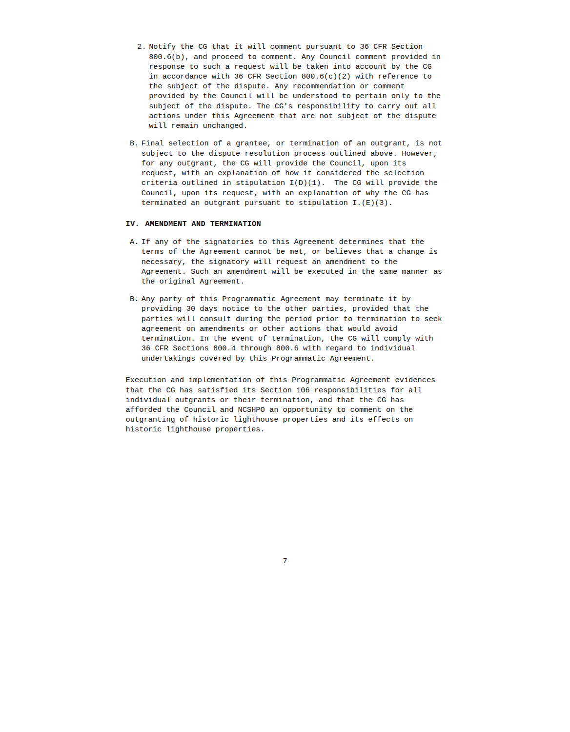2. Notify the CG that it will comment pursuant to 36 CFR Section 800.6(b), and proceed to comment. Any Council comment provided in response to such a request will be taken into account by the CG in accordance with 36 CFR Section 800.6(c)(2) with reference to the subject of the dispute. Any recommendation or comment provided by the Council will be understood to pertain only to the subject of the dispute. The CG's responsibility to carry out all actions under this Agreement that are not subject of the dispute will remain unchanged.
B. Final selection of a grantee, or termination of an outgrant, is not subject to the dispute resolution process outlined above. However, for any outgrant, the CG will provide the Council, upon its request, with an explanation of how it considered the selection criteria outlined in stipulation I(D)(1). The CG will provide the Council, upon its request, with an explanation of why the CG has terminated an outgrant pursuant to stipulation I.(E)(3).
IV. AMENDMENT AND TERMINATION
A. If any of the signatories to this Agreement determines that the terms of the Agreement cannot be met, or believes that a change is necessary, the signatory will request an amendment to the Agreement. Such an amendment will be executed in the same manner as the original Agreement.
B. Any party of this Programmatic Agreement may terminate it by providing 30 days notice to the other parties, provided that the parties will consult during the period prior to termination to seek agreement on amendments or other actions that would avoid termination. In the event of termination, the CG will comply with 36 CFR Sections 800.4 through 800.6 with regard to individual undertakings covered by this Programmatic Agreement.
Execution and implementation of this Programmatic Agreement evidences that the CG has satisfied its Section 106 responsibilities for all individual outgrants or their termination, and that the CG has afforded the Council and NCSHPO an opportunity to comment on the outgranting of historic lighthouse properties and its effects on historic lighthouse properties.
7